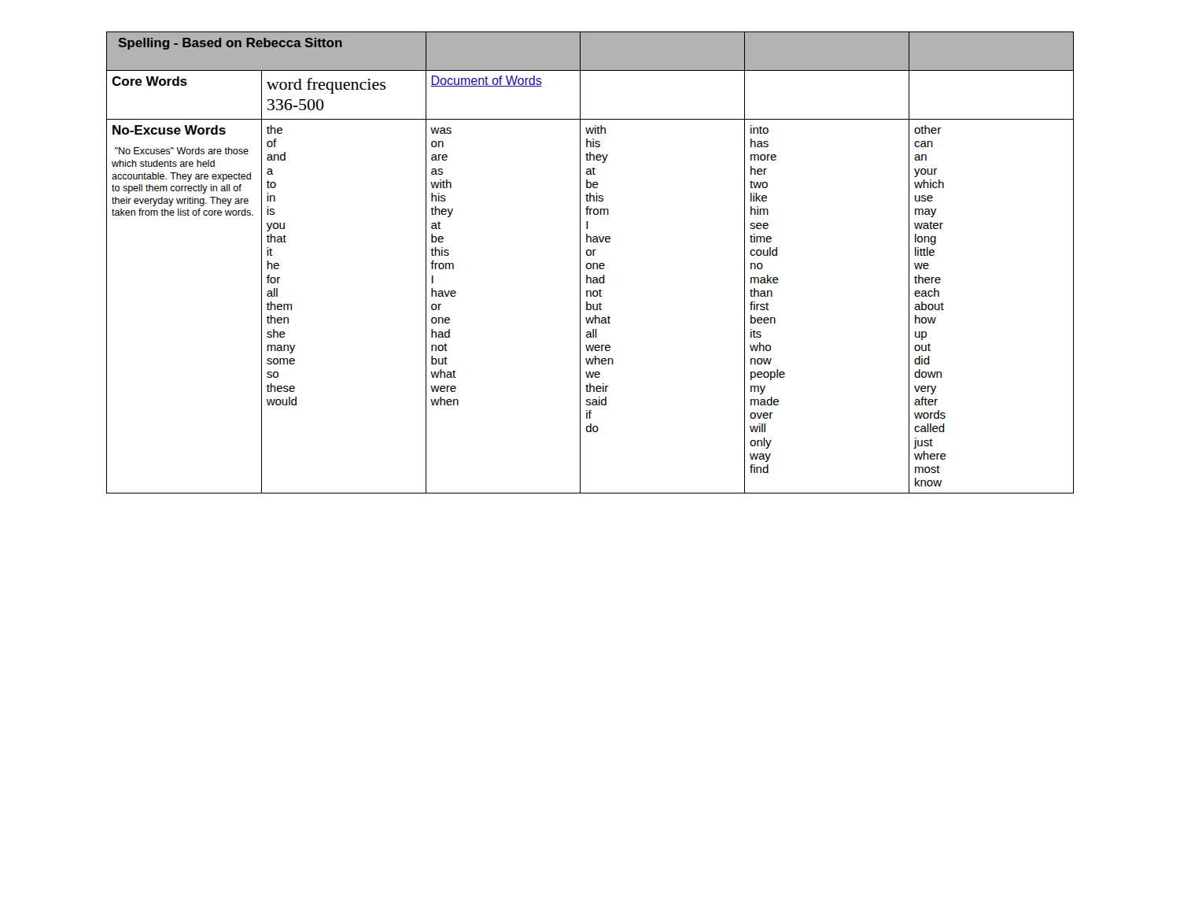| Spelling - Based on Rebecca Sitton | | | | |
| Core Words | word frequencies 336-500 | Document of Words | | | |
| No-Excuse Words "No Excuses" Words are those which students are held accountable. They are expected to spell them correctly in all of their everyday writing. They are taken from the list of core words. | the of and a to in is you that it he for all them then she many some so these would | was on are as with his they at be this from I have or one had not but what were when | with his they at be this from I have or one had not but what all were when we their said if do | into has more her two like him see time could no make than first been its who now people my made over will only way find | other can an your which use may water long little we there each about how up out did down very after words called just where most know |